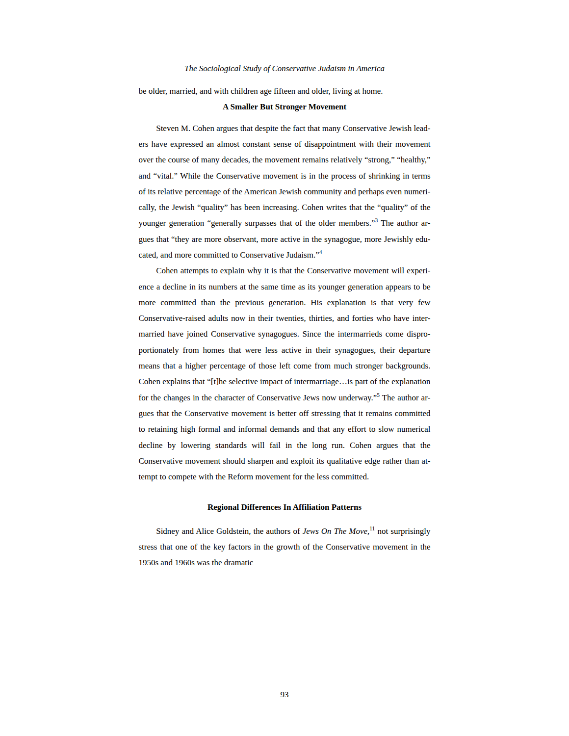The Sociological Study of Conservative Judaism in America
be older, married, and with children age fifteen and older, living at home.
A Smaller But Stronger Movement
Steven M. Cohen argues that despite the fact that many Conservative Jewish leaders have expressed an almost constant sense of disappointment with their movement over the course of many decades, the movement remains relatively “strong,” “healthy,” and “vital.” While the Conservative movement is in the process of shrinking in terms of its relative percentage of the American Jewish community and perhaps even numerically, the Jewish “quality” has been increasing. Cohen writes that the “quality” of the younger generation “generally surpasses that of the older members.”3 The author argues that “they are more observant, more active in the synagogue, more Jewishly educated, and more committed to Conservative Judaism.”4
Cohen attempts to explain why it is that the Conservative movement will experience a decline in its numbers at the same time as its younger generation appears to be more committed than the previous generation. His explanation is that very few Conservative-raised adults now in their twenties, thirties, and forties who have intermarried have joined Conservative synagogues. Since the intermarrieds come disproportionately from homes that were less active in their synagogues, their departure means that a higher percentage of those left come from much stronger backgrounds. Cohen explains that “[t]he selective impact of intermarriage…is part of the explanation for the changes in the character of Conservative Jews now underway.”5 The author argues that the Conservative movement is better off stressing that it remains committed to retaining high formal and informal demands and that any effort to slow numerical decline by lowering standards will fail in the long run. Cohen argues that the Conservative movement should sharpen and exploit its qualitative edge rather than attempt to compete with the Reform movement for the less committed.
Regional Differences In Affiliation Patterns
Sidney and Alice Goldstein, the authors of Jews On The Move,11 not surprisingly stress that one of the key factors in the growth of the Conservative movement in the 1950s and 1960s was the dramatic
93